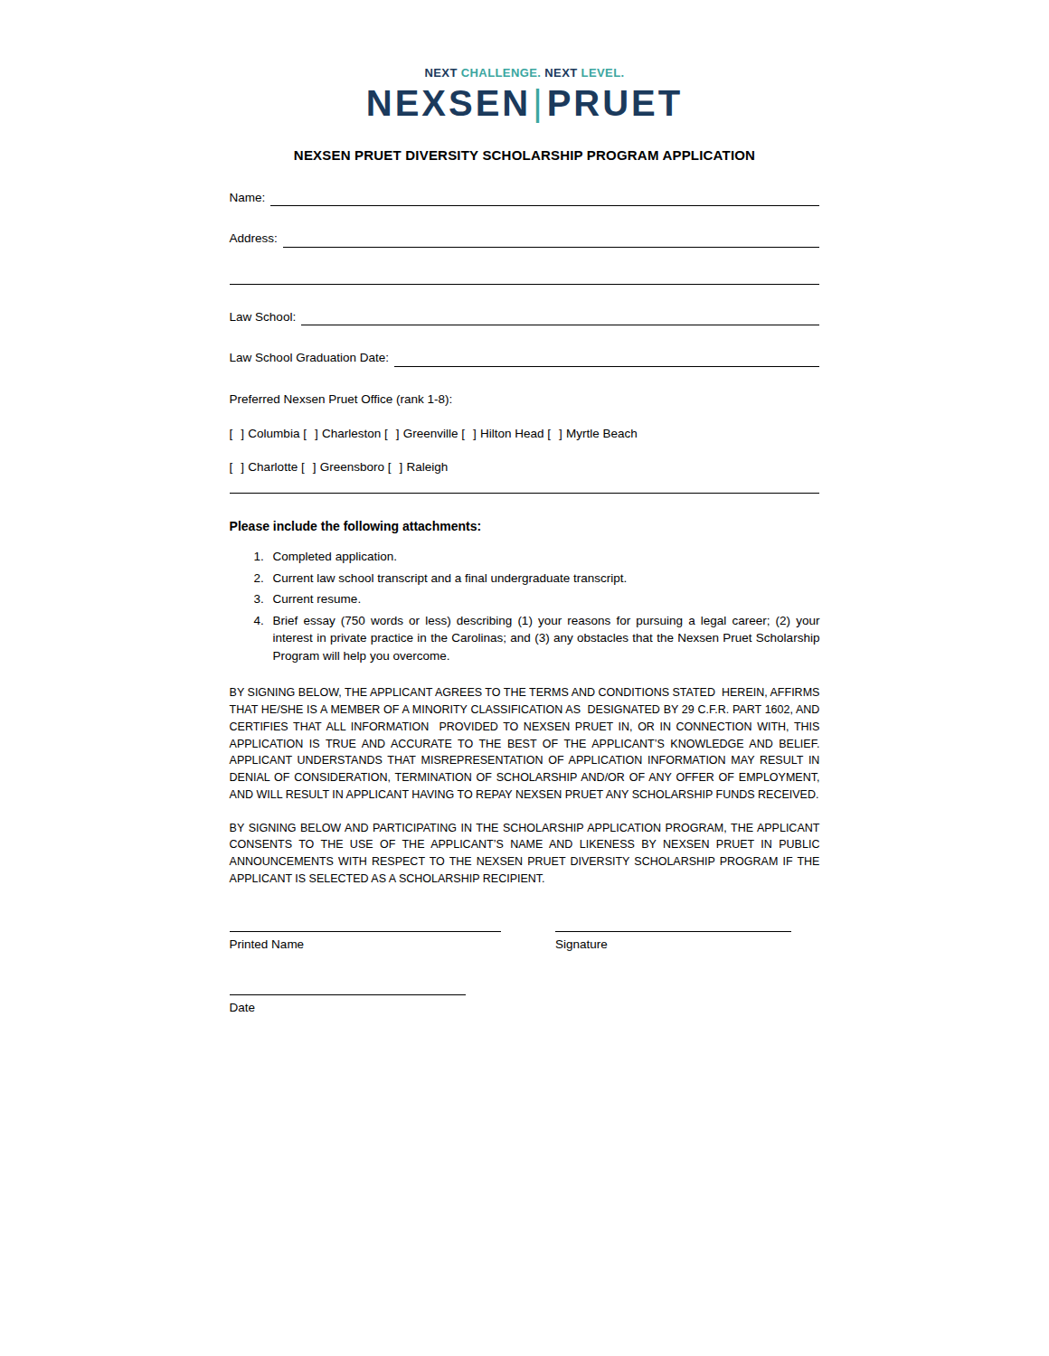NEXT CHALLENGE. NEXT LEVEL.
NEXSEN|PRUET
NEXSEN PRUET DIVERSITY SCHOLARSHIP PROGRAM APPLICATION
Name:
Address:
Law School:
Law School Graduation Date:
Preferred Nexsen Pruet Office (rank 1-8):
[ ] Columbia [ ] Charleston [ ] Greenville [ ] Hilton Head [ ] Myrtle Beach
[ ] Charlotte [ ] Greensboro [ ] Raleigh
Please include the following attachments:
Completed application.
Current law school transcript and a final undergraduate transcript.
Current resume.
Brief essay (750 words or less) describing (1) your reasons for pursuing a legal career; (2) your interest in private practice in the Carolinas; and (3) any obstacles that the Nexsen Pruet Scholarship Program will help you overcome.
By signing below, the applicant agrees to the terms and conditions stated herein, affirms that he/she is a member of a minority classification as designated by 29 C.F.R. Part 1602, and certifies that all information provided to Nexsen Pruet in, or in connection with, this application is true and accurate to the best of the applicant’s knowledge and belief. Applicant understands that misrepresentation of application information may result in denial of consideration, termination of scholarship and/or of any offer of employment, and will result in applicant having to repay Nexsen Pruet any scholarship funds received.
By signing below and participating in the scholarship application program, the applicant consents to the use of the applicant’s name and likeness by Nexsen Pruet in public announcements with respect to the Nexsen Pruet Diversity Scholarship Program if the applicant is selected as a scholarship recipient.
Printed Name
Signature
Date